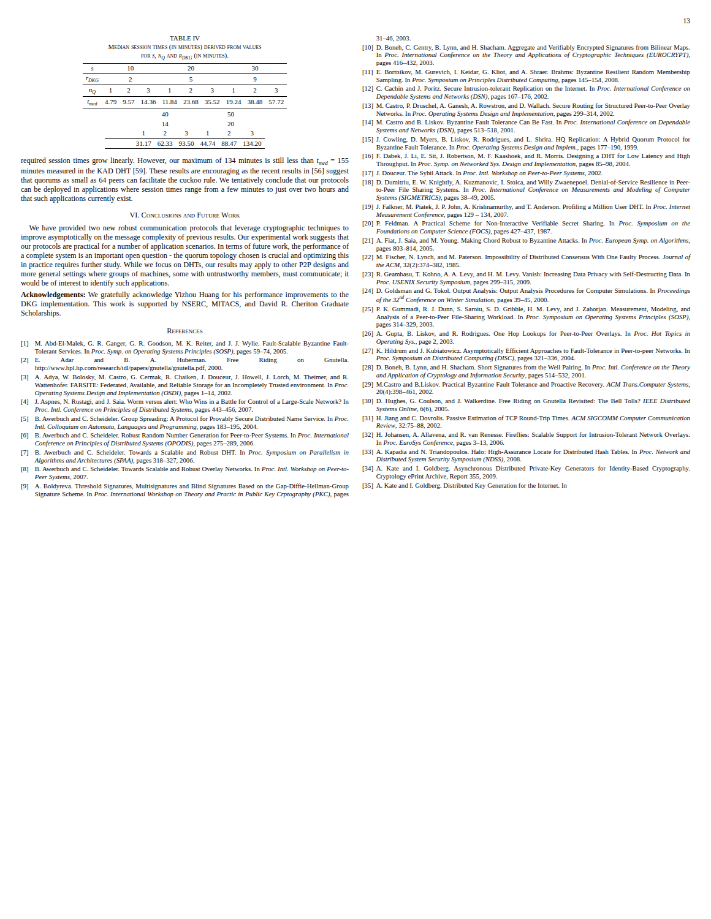13
TABLE IV
Median session times (in minutes) derived from values
for s, nQ and rDKG (in minutes).
| s | 10 | 20 | 30 |
| r DKG | 2 | 5 | 9 |
| n Q | 1 | 2 | 3 | 1 | 2 | 3 | 1 | 2 | 3 |
| t med | 4.79 | 9.57 | 14.36 | 11.84 | 23.68 | 35.52 | 19.24 | 38.48 | 57.72 |
| | 40 | 50 |
| | 14 | 20 |
| | 1 | 2 | 3 | 1 | 2 | 3 |
| | 31.17 | 62.33 | 93.50 | 44.74 | 88.47 | 134.20 |
required session times grow linearly. However, our maximum of 134 minutes is still less than tmed = 155 minutes measured in the KAD DHT [59]. These results are encouraging as the recent results in [56] suggest that quorums as small as 64 peers can facilitate the cuckoo rule. We tentatively conclude that our protocols can be deployed in applications where session times range from a few minutes to just over two hours and that such applications currently exist.
VI. Conclusions and Future Work
We have provided two new robust communication protocols that leverage cryptographic techniques to improve asymptotically on the message complexity of previous results. Our experimental work suggests that our protocols are practical for a number of application scenarios. In terms of future work, the performance of a complete system is an important open question - the quorum topology chosen is crucial and optimizing this in practice requires further study. While we focus on DHTs, our results may apply to other P2P designs and more general settings where groups of machines, some with untrustworthy members, must communicate; it would be of interest to identify such applications.
Acknowledgements: We gratefully acknowledge Yizhou Huang for his performance improvements to the DKG implementation. This work is supported by NSERC, MITACS, and David R. Cheriton Graduate Scholarships.
References
[1] M. Abd-El-Malek, G. R. Ganger, G. R. Goodson, M. K. Reiter, and J. J. Wylie. Fault-Scalable Byzantine Fault-Tolerant Services. In Proc. Symp. on Operating Systems Principles (SOSP), pages 59–74, 2005.
[2] E. Adar and B. A. Huberman. Free Riding on Gnutella. http://www.hpl.hp.com/research/idl/papers/gnutella/gnutella.pdf, 2000.
[3] A. Adya, W. Bolosky, M. Castro, G. Cermak, R. Chaiken, J. Douceur, J. Howell, J. Lorch, M. Theimer, and R. Wattenhofer. FARSITE: Federated, Available, and Reliable Storage for an Incompletely Trusted environment. In Proc. Operating Systems Design and Implementation (OSDI), pages 1–14, 2002.
[4] J. Aspnes, N. Rustagi, and J. Saia. Worm versus alert: Who Wins in a Battle for Control of a Large-Scale Network? In Proc. Intl. Conference on Principles of Distributed Systems, pages 443–456, 2007.
[5] B. Awerbuch and C. Scheideler. Group Spreading: A Protocol for Provably Secure Distributed Name Service. In Proc. Intl. Colloquium on Automata, Languages and Programming, pages 183–195, 2004.
[6] B. Awerbuch and C. Scheideler. Robust Random Number Generation for Peer-to-Peer Systems. In Proc. International Conference on Principles of Distributed Systems (OPODIS), pages 275–289, 2006.
[7] B. Awerbuch and C. Scheideler. Towards a Scalable and Robust DHT. In Proc. Symposium on Parallelism in Algorithms and Architectures (SPAA), pages 318–327, 2006.
[8] B. Awerbuch and C. Scheideler. Towards Scalable and Robust Overlay Networks. In Proc. Intl. Workshop on Peer-to-Peer Systems, 2007.
[9] A. Boldyreva. Threshold Signatures, Multisignatures and Blind Signatures Based on the Gap-Diffie-Hellman-Group Signature Scheme. In Proc. International Workshop on Theory and Practic in Public Key Crptography (PKC), pages 31–46, 2003.
[10] D. Boneh, C. Gentry, B. Lynn, and H. Shacham. Aggregate and Verifiably Encrypted Signatures from Bilinear Maps. In Proc. International Conference on the Theory and Applications of Cryptographic Techniques (EUROCRYPT), pages 416–432, 2003.
[11] E. Bortnikov, M. Gurevich, I. Keidar, G. Kliot, and A. Shraer. Brahms: Byzantine Resilient Random Membership Sampling. In Proc. Symposium on Principles Distributed Computing, pages 145–154, 2008.
[12] C. Cachin and J. Poritz. Secure Intrusion-tolerant Replication on the Internet. In Proc. International Conference on Dependable Systems and Networks (DSN), pages 167–176, 2002.
[13] M. Castro, P. Druschel, A. Ganesh, A. Rowstron, and D. Wallach. Secure Routing for Structured Peer-to-Peer Overlay Networks. In Proc. Operating Systems Design and Implementation, pages 299–314, 2002.
[14] M. Castro and B. Liskov. Byzantine Fault Tolerance Can Be Fast. In Proc. International Conference on Dependable Systems and Networks (DSN), pages 513–518, 2001.
[15] J. Cowling, D. Myers, B. Liskov, R. Rodrigues, and L. Shrira. HQ Replication: A Hybrid Quorum Protocol for Byzantine Fault Tolerance. In Proc. Operating Systems Design and Implem., pages 177–190, 1999.
[16] F. Dabek, J. Li, E. Sit, J. Robertson, M. F. Kaashoek, and R. Morris. Designing a DHT for Low Latency and High Throughput. In Proc. Symp. on Networked Sys. Design and Implementation, pages 85–98, 2004.
[17] J. Douceur. The Sybil Attack. In Proc. Intl. Workshop on Peer-to-Peer Systems, 2002.
[18] D. Dumitriu, E. W. Knightly, A. Kuzmanovic, I. Stoica, and Willy Zwaenepoel. Denial-of-Service Resilience in Peer-to-Peer File Sharing Systems. In Proc. International Conference on Measurements and Modeling of Computer Systems (SIGMETRICS), pages 38–49, 2005.
[19] J. Falkner, M. Piatek, J. P. John, A. Krishnamurthy, and T. Anderson. Profiling a Million User DHT. In Proc. Internet Measurement Conference, pages 129 – 134, 2007.
[20] P. Feldman. A Practical Scheme for Non-Interactive Verifiable Secret Sharing. In Proc. Symposium on the Foundations on Computer Science (FOCS), pages 427–437, 1987.
[21] A. Fiat, J. Saia, and M. Young. Making Chord Robust to Byzantine Attacks. In Proc. European Symp. on Algorithms, pages 803–814, 2005.
[22] M. Fischer, N. Lynch, and M. Paterson. Impossibility of Distributed Consensus With One Faulty Process. Journal of the ACM, 32(2):374–382, 1985.
[23] R. Geambasu, T. Kohno, A. A. Levy, and H. M. Levy. Vanish: Increasing Data Privacy with Self-Destructing Data. In Proc. USENIX Security Symposium, pages 299–315, 2009.
[24] D. Goldsman and G. Tokol. Output Analysis: Output Analysis Procedures for Computer Simulations. In Proceedings of the 32nd Conference on Winter Simulation, pages 39–45, 2000.
[25] P. K. Gummadi, R. J. Dunn, S. Saroiu, S. D. Gribble, H. M. Levy, and J. Zahorjan. Measurement, Modeling, and Analysis of a Peer-to-Peer File-Sharing Workload. In Proc. Symposium on Operating Systems Principles (SOSP), pages 314–329, 2003.
[26] A. Gupta, B. Liskov, and R. Rodrigues. One Hop Lookups for Peer-to-Peer Overlays. In Proc. Hot Topics in Operating Sys., page 2, 2003.
[27] K. Hildrum and J. Kubiatowicz. Asymptotically Efficient Approaches to Fault-Tolerance in Peer-to-peer Networks. In Proc. Symposium on Distributed Computing (DISC), pages 321–336, 2004.
[28] D. Boneh, B. Lynn, and H. Shacham. Short Signatures from the Weil Pairing. In Proc. Intl. Conference on the Theory and Application of Cryptology and Information Security, pages 514–532, 2001.
[29] M.Castro and B.Liskov. Practical Byzantine Fault Tolerance and Proactive Recovery. ACM Trans.Computer Systems, 20(4):398–461, 2002.
[30] D. Hughes, G. Coulson, and J. Walkerdine. Free Riding on Gnutella Revisited: The Bell Tolls? IEEE Distributed Systems Online, 6(6), 2005.
[31] H. Jiang and C. Dovrolis. Passive Estimation of TCP Round-Trip Times. ACM SIGCOMM Computer Communication Review, 32:75–88, 2002.
[32] H. Johansen, A. Allavena, and R. van Renesse. Fireflies: Scalable Support for Intrusion-Tolerant Network Overlays. In Proc. EuroSys Conference, pages 3–13, 2006.
[33] A. Kapadia and N. Triandopoulos. Halo: High-Assurance Locate for Distributed Hash Tables. In Proc. Network and Distributed System Security Symposium (NDSS), 2008.
[34] A. Kate and I. Goldberg. Asynchronous Distributed Private-Key Generators for Identity-Based Cryptography. Cryptology ePrint Archive, Report 355, 2009.
[35] A. Kate and I. Goldberg. Distributed Key Generation for the Internet. In